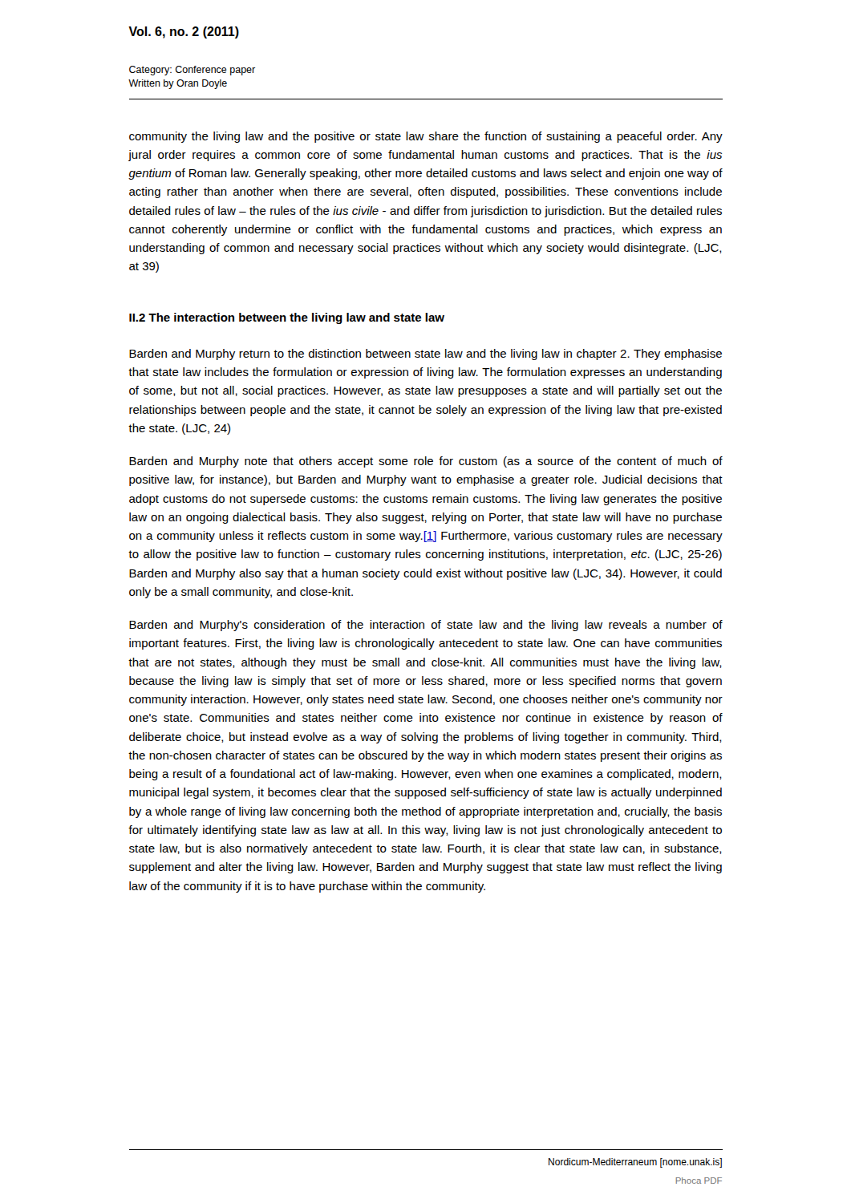Vol. 6, no. 2 (2011)
Category: Conference paper
Written by Oran Doyle
community the living law and the positive or state law share the function of sustaining a peaceful order. Any jural order requires a common core of some fundamental human customs and practices. That is the ius gentium of Roman law. Generally speaking, other more detailed customs and laws select and enjoin one way of acting rather than another when there are several, often disputed, possibilities. These conventions include detailed rules of law – the rules of the ius civile - and differ from jurisdiction to jurisdiction. But the detailed rules cannot coherently undermine or conflict with the fundamental customs and practices, which express an understanding of common and necessary social practices without which any society would disintegrate. (LJC, at 39)
II.2 The interaction between the living law and state law
Barden and Murphy return to the distinction between state law and the living law in chapter 2. They emphasise that state law includes the formulation or expression of living law. The formulation expresses an understanding of some, but not all, social practices. However, as state law presupposes a state and will partially set out the relationships between people and the state, it cannot be solely an expression of the living law that pre-existed the state. (LJC, 24)
Barden and Murphy note that others accept some role for custom (as a source of the content of much of positive law, for instance), but Barden and Murphy want to emphasise a greater role. Judicial decisions that adopt customs do not supersede customs: the customs remain customs. The living law generates the positive law on an ongoing dialectical basis. They also suggest, relying on Porter, that state law will have no purchase on a community unless it reflects custom in some way.[1] Furthermore, various customary rules are necessary to allow the positive law to function – customary rules concerning institutions, interpretation, etc. (LJC, 25-26) Barden and Murphy also say that a human society could exist without positive law (LJC, 34). However, it could only be a small community, and close-knit.
Barden and Murphy's consideration of the interaction of state law and the living law reveals a number of important features. First, the living law is chronologically antecedent to state law. One can have communities that are not states, although they must be small and close-knit. All communities must have the living law, because the living law is simply that set of more or less shared, more or less specified norms that govern community interaction. However, only states need state law. Second, one chooses neither one's community nor one's state. Communities and states neither come into existence nor continue in existence by reason of deliberate choice, but instead evolve as a way of solving the problems of living together in community. Third, the non-chosen character of states can be obscured by the way in which modern states present their origins as being a result of a foundational act of law-making. However, even when one examines a complicated, modern, municipal legal system, it becomes clear that the supposed self-sufficiency of state law is actually underpinned by a whole range of living law concerning both the method of appropriate interpretation and, crucially, the basis for ultimately identifying state law as law at all. In this way, living law is not just chronologically antecedent to state law, but is also normatively antecedent to state law. Fourth, it is clear that state law can, in substance, supplement and alter the living law. However, Barden and Murphy suggest that state law must reflect the living law of the community if it is to have purchase within the community.
Nordicum-Mediterraneum [nome.unak.is] Phoca PDF